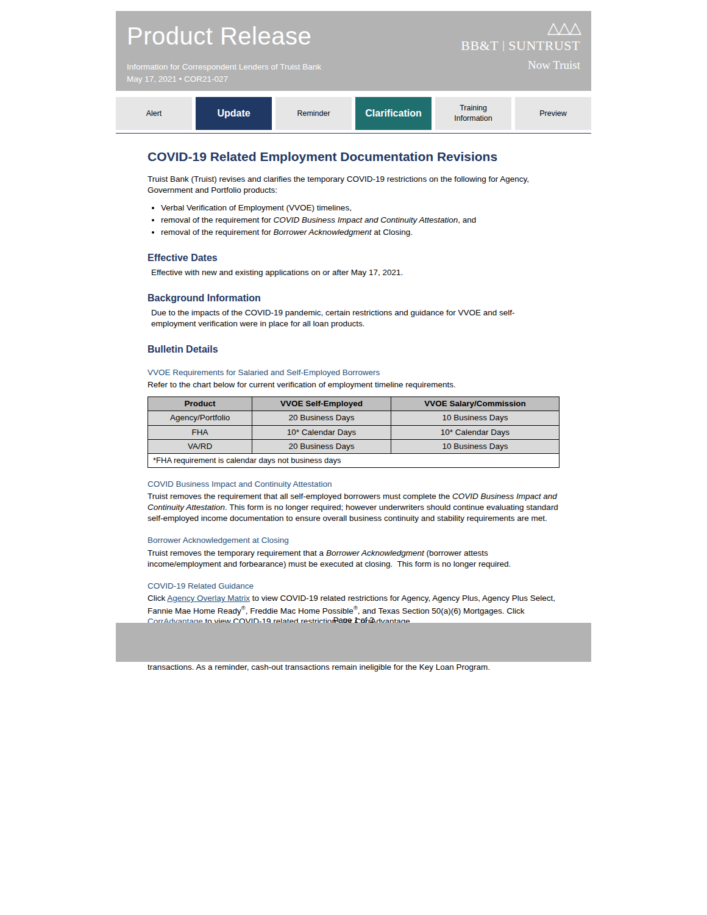Product Release
Information for Correspondent Lenders of Truist Bank
May 17, 2021 • COR21-027
△△△
BB&T|SUNTRUST
Now Truist
Alert
Update
Reminder
Clarification
Training
Information
Preview
COVID-19 Related Employment Documentation Revisions
Truist Bank (Truist) revises and clarifies the temporary COVID-19 restrictions on the following for Agency, Government and Portfolio products:
Verbal Verification of Employment (VVOE) timelines,
removal of the requirement for COVID Business Impact and Continuity Attestation, and
removal of the requirement for Borrower Acknowledgment at Closing.
Effective Dates
Effective with new and existing applications on or after May 17, 2021.
Background Information
Due to the impacts of the COVID-19 pandemic, certain restrictions and guidance for VVOE and self-employment verification were in place for all loan products.
Bulletin Details
VVOE Requirements for Salaried and Self-Employed Borrowers
Refer to the chart below for current verification of employment timeline requirements.
| Product | VVOE Self-Employed | VVOE Salary/Commission |
| --- | --- | --- |
| Agency/Portfolio | 20 Business Days | 10 Business Days |
| FHA | 10* Calendar Days | 10* Calendar Days |
| VA/RD | 20 Business Days | 10 Business Days |
| *FHA requirement is calendar days not business days |
COVID Business Impact and Continuity Attestation
Truist removes the requirement that all self-employed borrowers must complete the COVID Business Impact and Continuity Attestation. This form is no longer required; however underwriters should continue evaluating standard self-employed income documentation to ensure overall business continuity and stability requirements are met.
Borrower Acknowledgement at Closing
Truist removes the temporary requirement that a Borrower Acknowledgment (borrower attests income/employment and forbearance) must be executed at closing. This form is no longer required.
COVID-19 Related Guidance
Click Agency Overlay Matrix to view COVID-19 related restrictions for Agency, Agency Plus, Agency Plus Select, Fannie Mae Home Ready®, Freddie Mac Home Possible®, and Texas Section 50(a)(6) Mortgages. Click CorrAdvantage to view COVID-19 related restrictions for CorrAdvantage.
Click Government Overlay Matrix to view COVID-19 related restrictions for FHA, VA, and RD loan programs.
Click here to view COVID-19 related guidance applicable to all delegated and non-delegated Key Loan Program transactions. As a reminder, cash-out transactions remain ineligible for the Key Loan Program.
Page 1 of 2